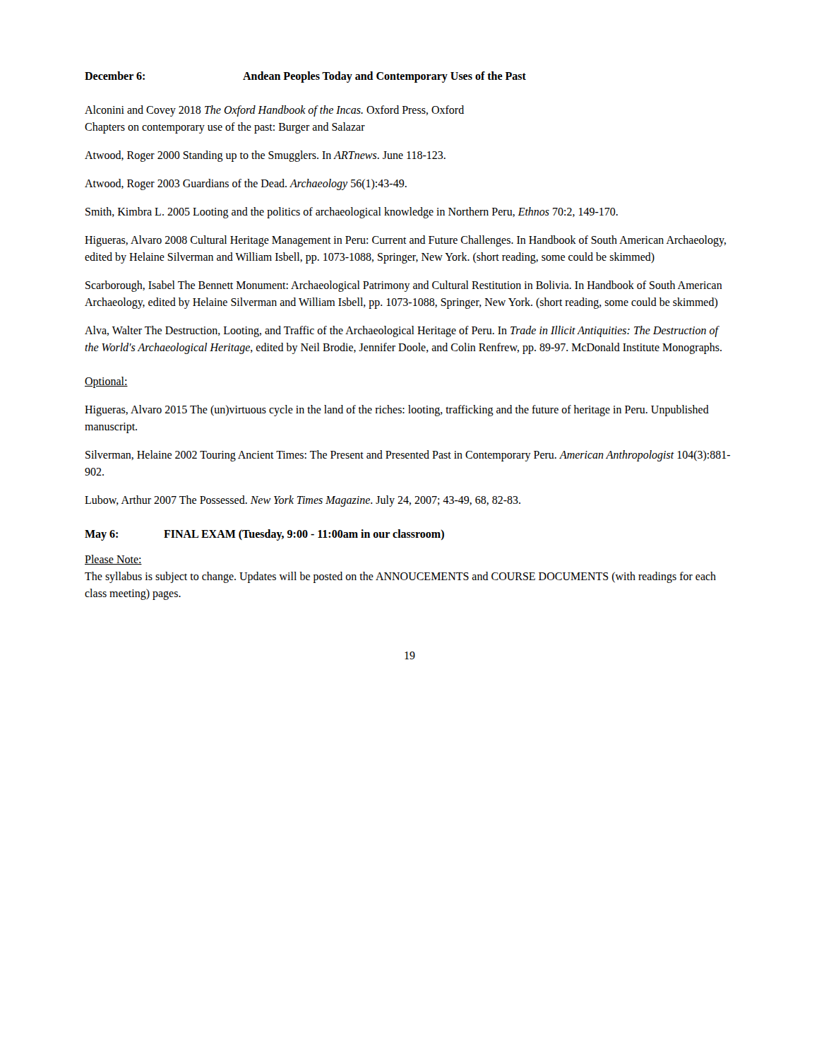December 6: Andean Peoples Today and Contemporary Uses of the Past
Alconini and Covey 2018 The Oxford Handbook of the Incas. Oxford Press, Oxford
Chapters on contemporary use of the past: Burger and Salazar
Atwood, Roger 2000 Standing up to the Smugglers. In ARTnews. June 118-123.
Atwood, Roger 2003 Guardians of the Dead. Archaeology 56(1):43-49.
Smith, Kimbra L. 2005 Looting and the politics of archaeological knowledge in Northern Peru, Ethnos 70:2, 149-170.
Higueras, Alvaro 2008 Cultural Heritage Management in Peru: Current and Future Challenges. In Handbook of South American Archaeology, edited by Helaine Silverman and William Isbell, pp. 1073-1088, Springer, New York. (short reading, some could be skimmed)
Scarborough, Isabel The Bennett Monument: Archaeological Patrimony and Cultural Restitution in Bolivia. In Handbook of South American Archaeology, edited by Helaine Silverman and William Isbell, pp. 1073-1088, Springer, New York. (short reading, some could be skimmed)
Alva, Walter The Destruction, Looting, and Traffic of the Archaeological Heritage of Peru. In Trade in Illicit Antiquities: The Destruction of the World's Archaeological Heritage, edited by Neil Brodie, Jennifer Doole, and Colin Renfrew, pp. 89-97. McDonald Institute Monographs.
Optional:
Higueras, Alvaro 2015 The (un)virtuous cycle in the land of the riches: looting, trafficking and the future of heritage in Peru. Unpublished manuscript.
Silverman, Helaine 2002 Touring Ancient Times: The Present and Presented Past in Contemporary Peru. American Anthropologist 104(3):881-902.
Lubow, Arthur 2007 The Possessed. New York Times Magazine. July 24, 2007; 43-49, 68, 82-83.
May 6: FINAL EXAM (Tuesday, 9:00 - 11:00am in our classroom)
Please Note:
The syllabus is subject to change. Updates will be posted on the ANNOUCEMENTS and COURSE DOCUMENTS (with readings for each class meeting) pages.
19